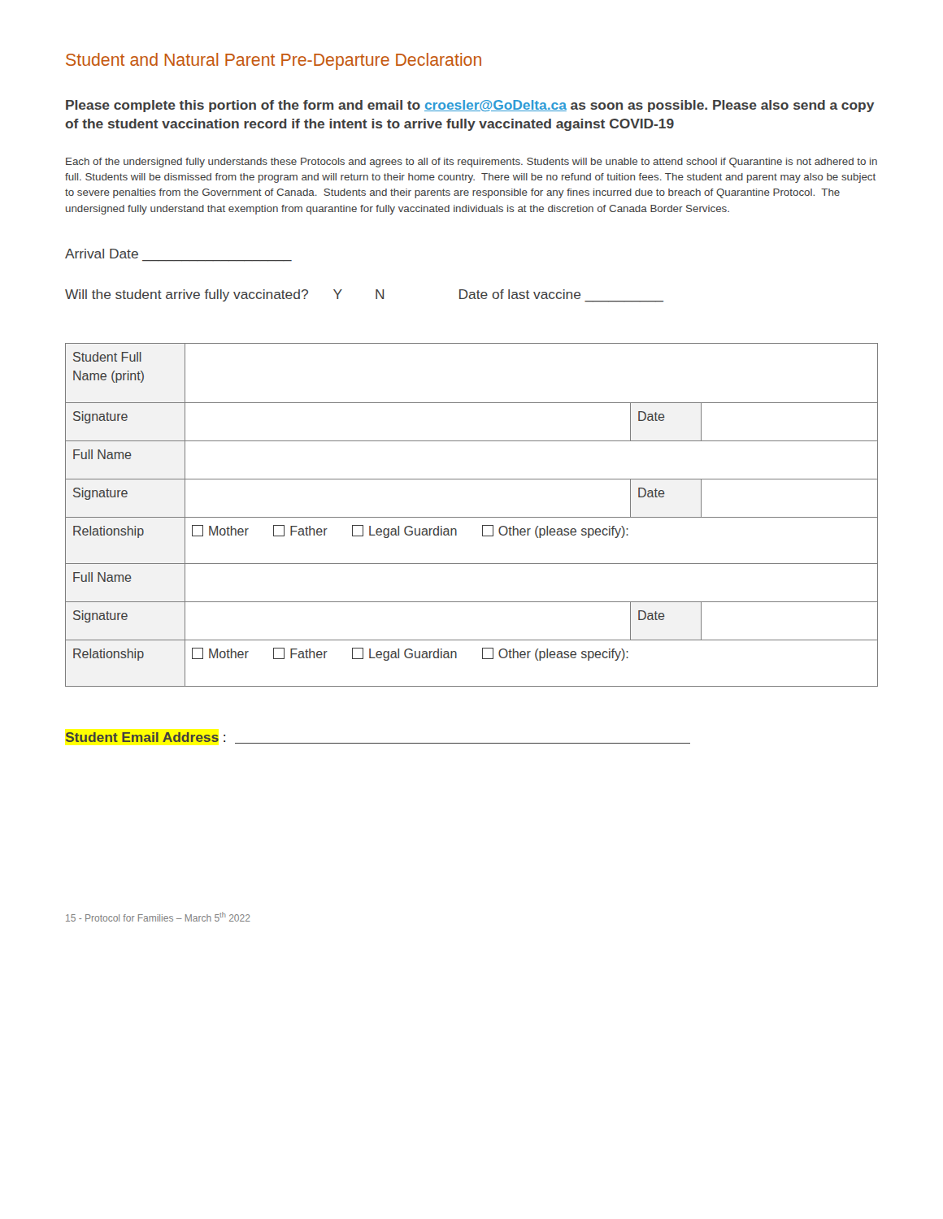Student and Natural Parent Pre-Departure Declaration
Please complete this portion of the form and email to croesler@GoDelta.ca as soon as possible. Please also send a copy of the student vaccination record if the intent is to arrive fully vaccinated against COVID-19
Each of the undersigned fully understands these Protocols and agrees to all of its requirements. Students will be unable to attend school if Quarantine is not adhered to in full. Students will be dismissed from the program and will return to their home country. There will be no refund of tuition fees. The student and parent may also be subject to severe penalties from the Government of Canada. Students and their parents are responsible for any fines incurred due to breach of Quarantine Protocol. The undersigned fully understand that exemption from quarantine for fully vaccinated individuals is at the discretion of Canada Border Services.
Arrival Date ___________________
Will the student arrive fully vaccinated?YNDate of last vaccine __________
| Student Full Name (print) | |
| Signature | | Date | |
| Full Name | |
| Signature | | Date | |
| Relationship | Mother Father Legal Guardian Other (please specify): |
| Full Name | |
| Signature | | Date | |
| Relationship | Mother Father Legal Guardian Other (please specify): |
Student Email Address :
15 - Protocol for Families – March 5th 2022